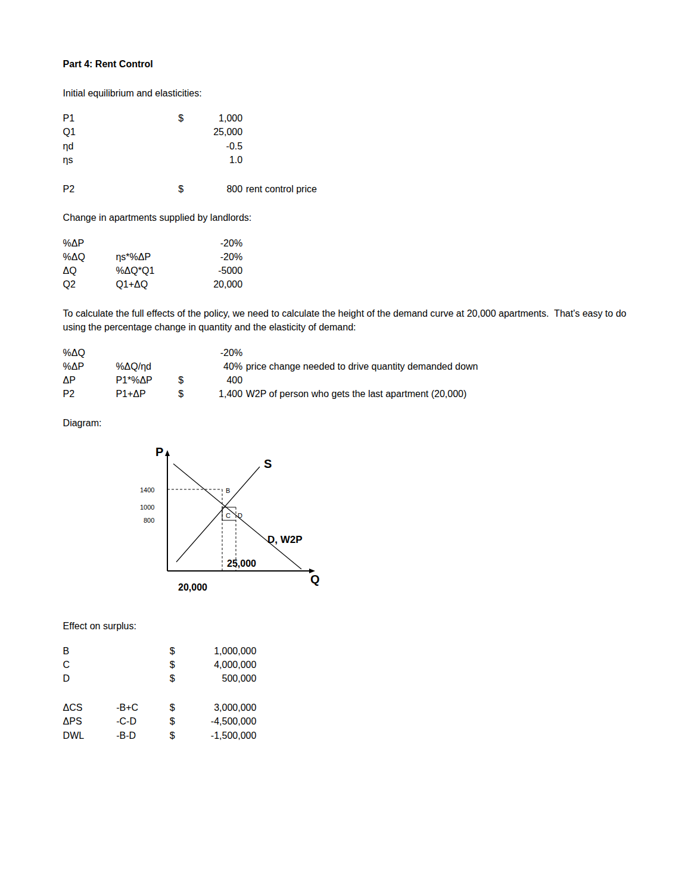Part 4: Rent Control
Initial equilibrium and elasticities:
| P1 | | $ | 1,000 | |
| Q1 | | | 25,000 | |
| ηd | | | -0.5 | |
| ηs | | | 1.0 | |
| P2 | | $ | 800 | rent control price |
Change in apartments supplied by landlords:
| %ΔP | | | -20% | |
| %ΔQ | ηs*%ΔP | | -20% | |
| ΔQ | %ΔQ*Q1 | | -5000 | |
| Q2 | Q1+ΔQ | | 20,000 | |
To calculate the full effects of the policy, we need to calculate the height of the demand curve at 20,000 apartments. That's easy to do using the percentage change in quantity and the elasticity of demand:
| %ΔQ | | | -20% | |
| %ΔP | %ΔQ/ηd | | 40% | price change needed to drive quantity demanded down |
| ΔP | P1*%ΔP | $ | 400 | |
| P2 | P1+ΔP | $ | 1,400 | W2P of person who gets the last apartment (20,000) |
Diagram:
P Q S D, W2P 1400 1000 800 B C D 25,000 20,000
Effect on surplus:
| B | | $ | 1,000,000 |
| C | | $ | 4,000,000 |
| D | | $ | 500,000 |
| ΔCS | -B+C | $ | 3,000,000 |
| ΔPS | -C-D | $ | -4,500,000 |
| DWL | -B-D | $ | -1,500,000 |